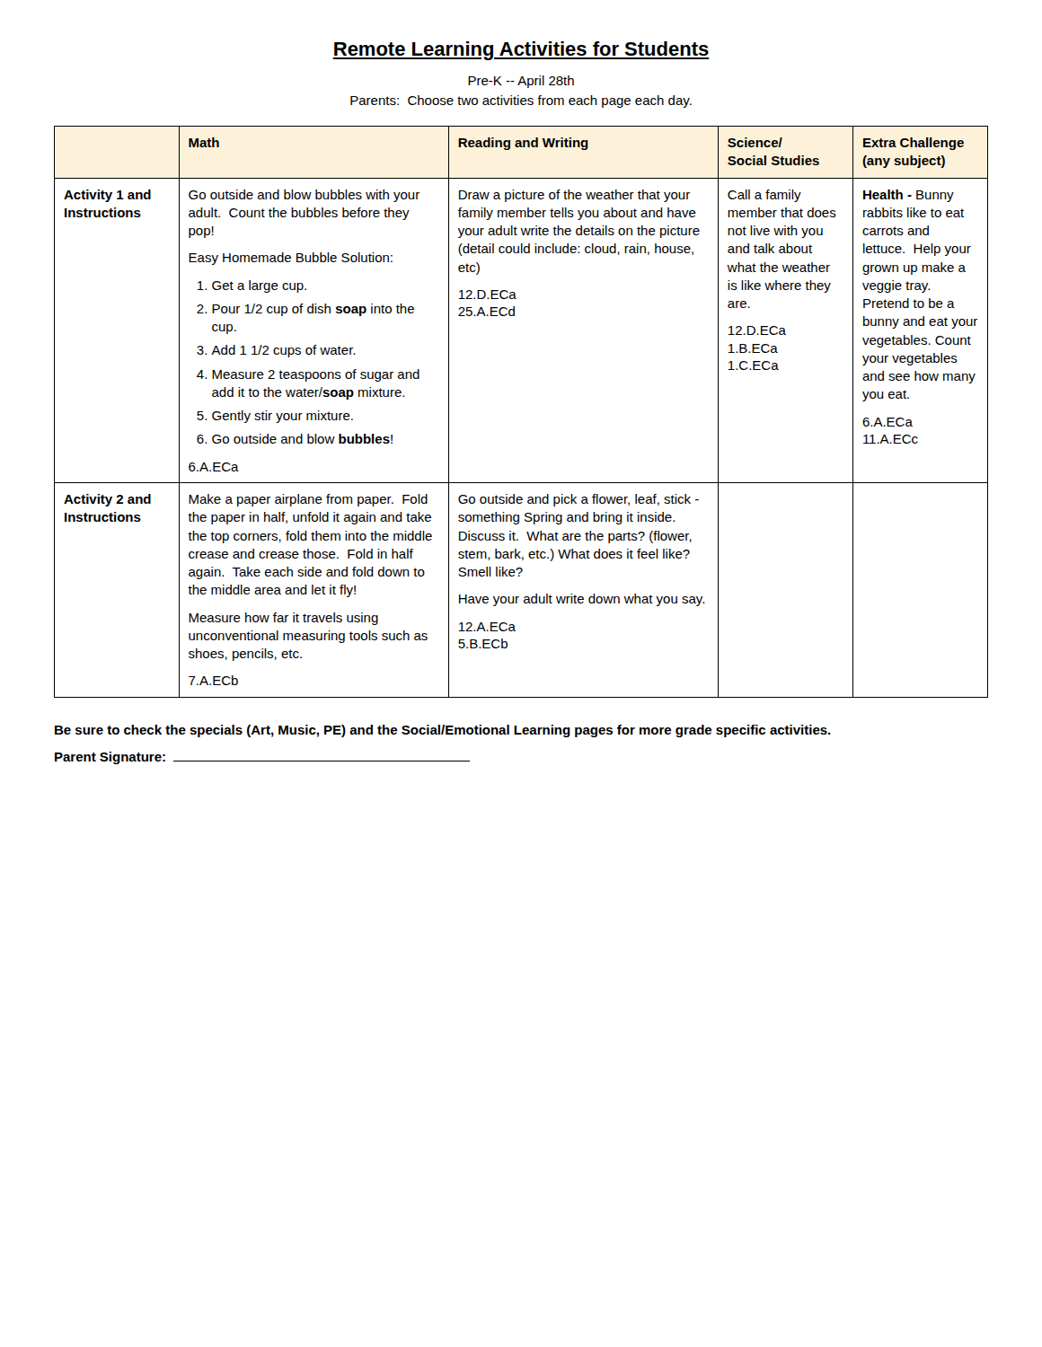Remote Learning Activities for Students
Pre-K -- April 28th
Parents: Choose two activities from each page each day.
| | Math | Reading and Writing | Science/ Social Studies | Extra Challenge (any subject) |
| --- | --- | --- | --- | --- |
| Activity 1 and Instructions | Go outside and blow bubbles with your adult. Count the bubbles before they pop! Easy Homemade Bubble Solution: Get a large cup. Pour 1/2 cup of dish soap into the cup. Add 1 1/2 cups of water. Measure 2 teaspoons of sugar and add it to the water/ soap mixture. Gently stir your mixture. Go outside and blow bubbles ! 6.A.ECa | Draw a picture of the weather that your family member tells you about and have your adult write the details on the picture (detail could include: cloud, rain, house, etc) 12.D.ECa 25.A.ECd | Call a family member that does not live with you and talk about what the weather is like where they are. 12.D.ECa 1.B.ECa 1.C.ECa | Health - Bunny rabbits like to eat carrots and lettuce. Help your grown up make a veggie tray. Pretend to be a bunny and eat your vegetables. Count your vegetables and see how many you eat. 6.A.ECa 11.A.ECc |
| Activity 2 and Instructions | Make a paper airplane from paper. Fold the paper in half, unfold it again and take the top corners, fold them into the middle crease and crease those. Fold in half again. Take each side and fold down to the middle area and let it fly! Measure how far it travels using unconventional measuring tools such as shoes, pencils, etc. 7.A.ECb | Go outside and pick a flower, leaf, stick - something Spring and bring it inside. Discuss it. What are the parts? (flower, stem, bark, etc.) What does it feel like? Smell like? Have your adult write down what you say. 12.A.ECa 5.B.ECb | | |
Be sure to check the specials (Art, Music, PE) and the Social/Emotional Learning pages for more grade specific activities.
Parent Signature: